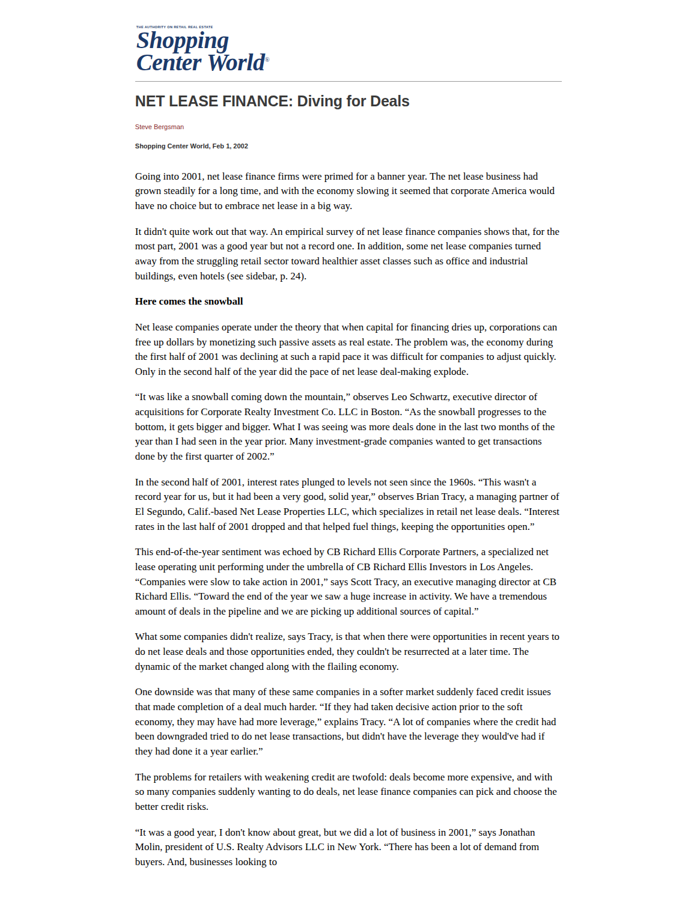The Authority on Retail Real Estate Shopping Center World®
NET LEASE FINANCE: Diving for Deals
Steve Bergsman
Shopping Center World, Feb 1, 2002
Going into 2001, net lease finance firms were primed for a banner year. The net lease business had grown steadily for a long time, and with the economy slowing it seemed that corporate America would have no choice but to embrace net lease in a big way.
It didn't quite work out that way. An empirical survey of net lease finance companies shows that, for the most part, 2001 was a good year but not a record one. In addition, some net lease companies turned away from the struggling retail sector toward healthier asset classes such as office and industrial buildings, even hotels (see sidebar, p. 24).
Here comes the snowball
Net lease companies operate under the theory that when capital for financing dries up, corporations can free up dollars by monetizing such passive assets as real estate. The problem was, the economy during the first half of 2001 was declining at such a rapid pace it was difficult for companies to adjust quickly. Only in the second half of the year did the pace of net lease deal-making explode.
“It was like a snowball coming down the mountain,” observes Leo Schwartz, executive director of acquisitions for Corporate Realty Investment Co. LLC in Boston. “As the snowball progresses to the bottom, it gets bigger and bigger. What I was seeing was more deals done in the last two months of the year than I had seen in the year prior. Many investment-grade companies wanted to get transactions done by the first quarter of 2002.”
In the second half of 2001, interest rates plunged to levels not seen since the 1960s. “This wasn't a record year for us, but it had been a very good, solid year,” observes Brian Tracy, a managing partner of El Segundo, Calif.-based Net Lease Properties LLC, which specializes in retail net lease deals. “Interest rates in the last half of 2001 dropped and that helped fuel things, keeping the opportunities open.”
This end-of-the-year sentiment was echoed by CB Richard Ellis Corporate Partners, a specialized net lease operating unit performing under the umbrella of CB Richard Ellis Investors in Los Angeles. “Companies were slow to take action in 2001,” says Scott Tracy, an executive managing director at CB Richard Ellis. “Toward the end of the year we saw a huge increase in activity. We have a tremendous amount of deals in the pipeline and we are picking up additional sources of capital.”
What some companies didn't realize, says Tracy, is that when there were opportunities in recent years to do net lease deals and those opportunities ended, they couldn't be resurrected at a later time. The dynamic of the market changed along with the flailing economy.
One downside was that many of these same companies in a softer market suddenly faced credit issues that made completion of a deal much harder. “If they had taken decisive action prior to the soft economy, they may have had more leverage,” explains Tracy. “A lot of companies where the credit had been downgraded tried to do net lease transactions, but didn't have the leverage they would've had if they had done it a year earlier.”
The problems for retailers with weakening credit are twofold: deals become more expensive, and with so many companies suddenly wanting to do deals, net lease finance companies can pick and choose the better credit risks.
“It was a good year, I don't know about great, but we did a lot of business in 2001,” says Jonathan Molin, president of U.S. Realty Advisors LLC in New York. “There has been a lot of demand from buyers. And, businesses looking to